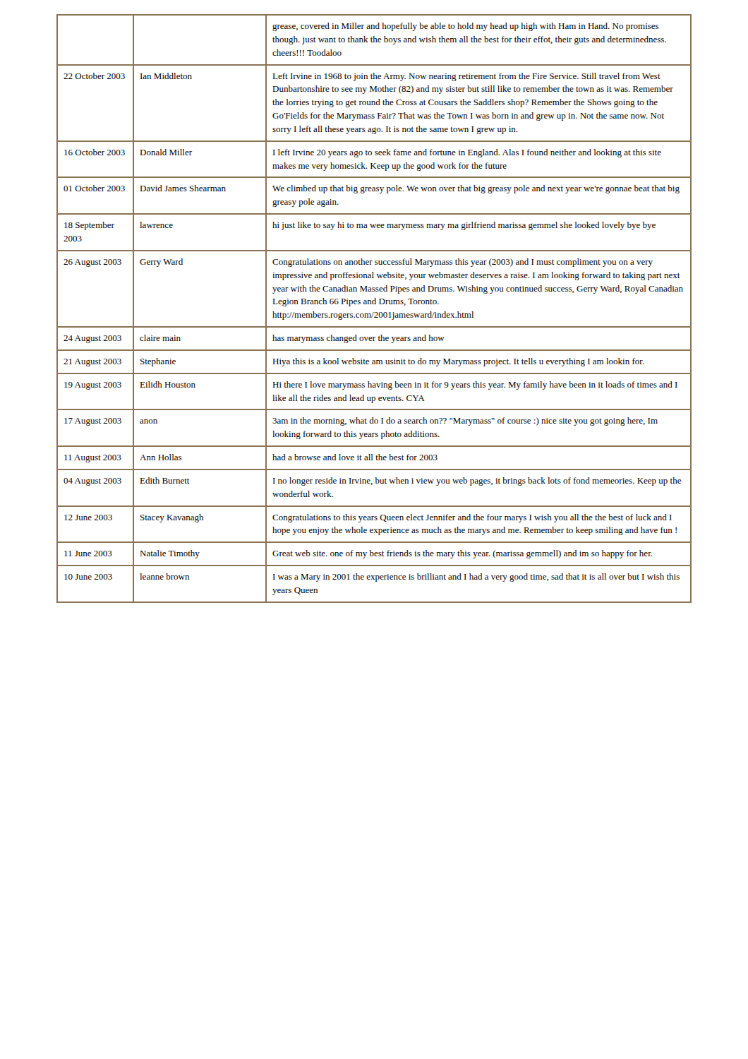| | | grease, covered in Miller and hopefully be able to hold my head up high with Ham in Hand. No promises though. just want to thank the boys and wish them all the best for their effot, their guts and determinedness. cheers!!! Toodaloo |
| 22 October 2003 | Ian Middleton | Left Irvine in 1968 to join the Army. Now nearing retirement from the Fire Service. Still travel from West Dunbartonshire to see my Mother (82) and my sister but still like to remember the town as it was. Remember the lorries trying to get round the Cross at Cousars the Saddlers shop? Remember the Shows going to the Go'Fields for the Marymass Fair? That was the Town I was born in and grew up in. Not the same now. Not sorry I left all these years ago. It is not the same town I grew up in. |
| 16 October 2003 | Donald Miller | I left Irvine 20 years ago to seek fame and fortune in England. Alas I found neither and looking at this site makes me very homesick. Keep up the good work for the future |
| 01 October 2003 | David James Shearman | We climbed up that big greasy pole. We won over that big greasy pole and next year we're gonnae beat that big greasy pole again. |
| 18 September 2003 | lawrence | hi just like to say hi to ma wee marymess mary ma girlfriend marissa gemmel she looked lovely bye bye |
| 26 August 2003 | Gerry Ward | Congratulations on another successful Marymass this year (2003) and I must compliment you on a very impressive and proffesional website, your webmaster deserves a raise. I am looking forward to taking part next year with the Canadian Massed Pipes and Drums. Wishing you continued success, Gerry Ward, Royal Canadian Legion Branch 66 Pipes and Drums, Toronto. http://members.rogers.com/2001jamesward/index.html |
| 24 August 2003 | claire main | has marymass changed over the years and how |
| 21 August 2003 | Stephanie | Hiya this is a kool website am usinit to do my Marymass project. It tells u everything I am lookin for. |
| 19 August 2003 | Eilidh Houston | Hi there I love marymass having been in it for 9 years this year. My family have been in it loads of times and I like all the rides and lead up events. CYA |
| 17 August 2003 | anon | 3am in the morning, what do I do a search on?? "Marymass" of course :) nice site you got going here, Im looking forward to this years photo additions. |
| 11 August 2003 | Ann Hollas | had a browse and love it all the best for 2003 |
| 04 August 2003 | Edith Burnett | I no longer reside in Irvine, but when i view you web pages, it brings back lots of fond memeories. Keep up the wonderful work. |
| 12 June 2003 | Stacey Kavanagh | Congratulations to this years Queen elect Jennifer and the four marys I wish you all the the best of luck and I hope you enjoy the whole experience as much as the marys and me. Remember to keep smiling and have fun ! |
| 11 June 2003 | Natalie Timothy | Great web site. one of my best friends is the mary this year. (marissa gemmell) and im so happy for her. |
| 10 June 2003 | leanne brown | I was a Mary in 2001 the experience is brilliant and I had a very good time, sad that it is all over but I wish this years Queen |